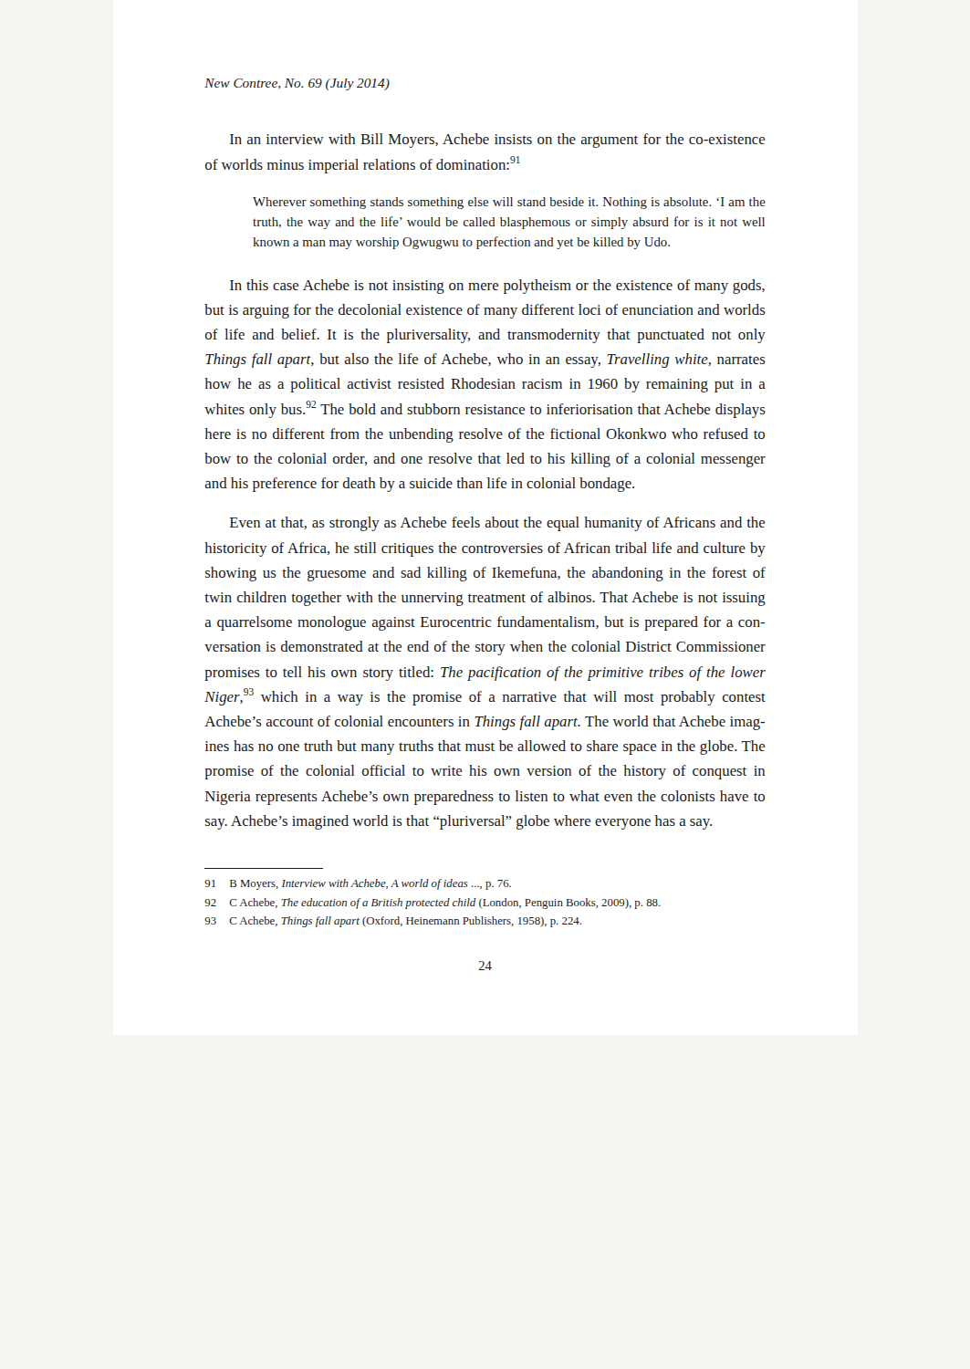New Contree, No. 69 (July 2014)
In an interview with Bill Moyers, Achebe insists on the argument for the co-existence of worlds minus imperial relations of domination:91
Wherever something stands something else will stand beside it. Nothing is absolute. ‘I am the truth, the way and the life’ would be called blasphemous or simply absurd for is it not well known a man may worship Ogwugwu to perfection and yet be killed by Udo.
In this case Achebe is not insisting on mere polytheism or the existence of many gods, but is arguing for the decolonial existence of many different loci of enunciation and worlds of life and belief. It is the pluriversality, and transmodernity that punctuated not only Things fall apart, but also the life of Achebe, who in an essay, Travelling white, narrates how he as a political activist resisted Rhodesian racism in 1960 by remaining put in a whites only bus.92 The bold and stubborn resistance to inferiorisation that Achebe displays here is no different from the unbending resolve of the fictional Okonkwo who refused to bow to the colonial order, and one resolve that led to his killing of a colonial messenger and his preference for death by a suicide than life in colonial bondage.
Even at that, as strongly as Achebe feels about the equal humanity of Africans and the historicity of Africa, he still critiques the controversies of African tribal life and culture by showing us the gruesome and sad killing of Ikemefuna, the abandoning in the forest of twin children together with the unnerving treatment of albinos. That Achebe is not issuing a quarrelsome monologue against Eurocentric fundamentalism, but is prepared for a conversation is demonstrated at the end of the story when the colonial District Commissioner promises to tell his own story titled: The pacification of the primitive tribes of the lower Niger,93 which in a way is the promise of a narrative that will most probably contest Achebe’s account of colonial encounters in Things fall apart. The world that Achebe imagines has no one truth but many truths that must be allowed to share space in the globe. The promise of the colonial official to write his own version of the history of conquest in Nigeria represents Achebe’s own preparedness to listen to what even the colonists have to say. Achebe’s imagined world is that “pluriversal” globe where everyone has a say.
B Moyers, Interview with Achebe, A world of ideas ..., p. 76.
C Achebe, The education of a British protected child (London, Penguin Books, 2009), p. 88.
C Achebe, Things fall apart (Oxford, Heinemann Publishers, 1958), p. 224.
24